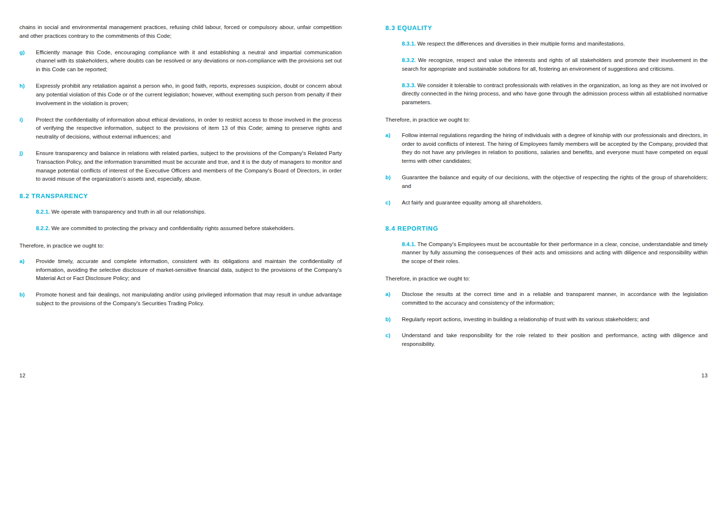chains in social and environmental management practices, refusing child labour, forced or compulsory abour, unfair competition and other practices contrary to the commitments of this Code;
Efficiently manage this Code, encouraging compliance with it and establishing a neutral and impartial communication channel with its stakeholders, where doubts can be resolved or any deviations or non-compliance with the provisions set out in this Code can be reported;
Expressly prohibit any retaliation against a person who, in good faith, reports, expresses suspicion, doubt or concern about any potential violation of this Code or of the current legislation; however, without exempting such person from penalty if their involvement in the violation is proven;
Protect the confidentiality of information about ethical deviations, in order to restrict access to those involved in the process of verifying the respective information, subject to the provisions of item 13 of this Code; aiming to preserve rights and neutrality of decisions, without external influences; and
Ensure transparency and balance in relations with related parties, subject to the provisions of the Company's Related Party Transaction Policy, and the information transmitted must be accurate and true, and it is the duty of managers to monitor and manage potential conflicts of interest of the Executive Officers and members of the Company's Board of Directors, in order to avoid misuse of the organization's assets and, especially, abuse.
8.2 Transparency
8.2.1. We operate with transparency and truth in all our relationships.
8.2.2. We are committed to protecting the privacy and confidentiality rights assumed before stakeholders.
Therefore, in practice we ought to:
Provide timely, accurate and complete information, consistent with its obligations and maintain the confidentiality of information, avoiding the selective disclosure of market-sensitive financial data, subject to the provisions of the Company's Material Act or Fact Disclosure Policy; and
Promote honest and fair dealings, not manipulating and/or using privileged information that may result in undue advantage subject to the provisions of the Company's Securities Trading Policy.
12
8.3 Equality
8.3.1. We respect the differences and diversities in their multiple forms and manifestations.
8.3.2. We recognize, respect and value the interests and rights of all stakeholders and promote their involvement in the search for appropriate and sustainable solutions for all, fostering an environment of suggestions and criticisms.
8.3.3. We consider it tolerable to contract professionals with relatives in the organization, as long as they are not involved or directly connected in the hiring process, and who have gone through the admission process within all established normative parameters.
Therefore, in practice we ought to:
Follow internal regulations regarding the hiring of individuals with a degree of kinship with our professionals and directors, in order to avoid conflicts of interest. The hiring of Employees family members will be accepted by the Company, provided that they do not have any privileges in relation to positions, salaries and benefits, and everyone must have competed on equal terms with other candidates;
Guarantee the balance and equity of our decisions, with the objective of respecting the rights of the group of shareholders; and
Act fairly and guarantee equality among all shareholders.
8.4 Reporting
8.4.1. The Company's Employees must be accountable for their performance in a clear, concise, understandable and timely manner by fully assuming the consequences of their acts and omissions and acting with diligence and responsibility within the scope of their roles.
Therefore, in practice we ought to:
Disclose the results at the correct time and in a reliable and transparent manner, in accordance with the legislation committed to the accuracy and consistency of the information;
Regularly report actions, investing in building a relationship of trust with its various stakeholders; and
Understand and take responsibility for the role related to their position and performance, acting with diligence and responsibility.
13